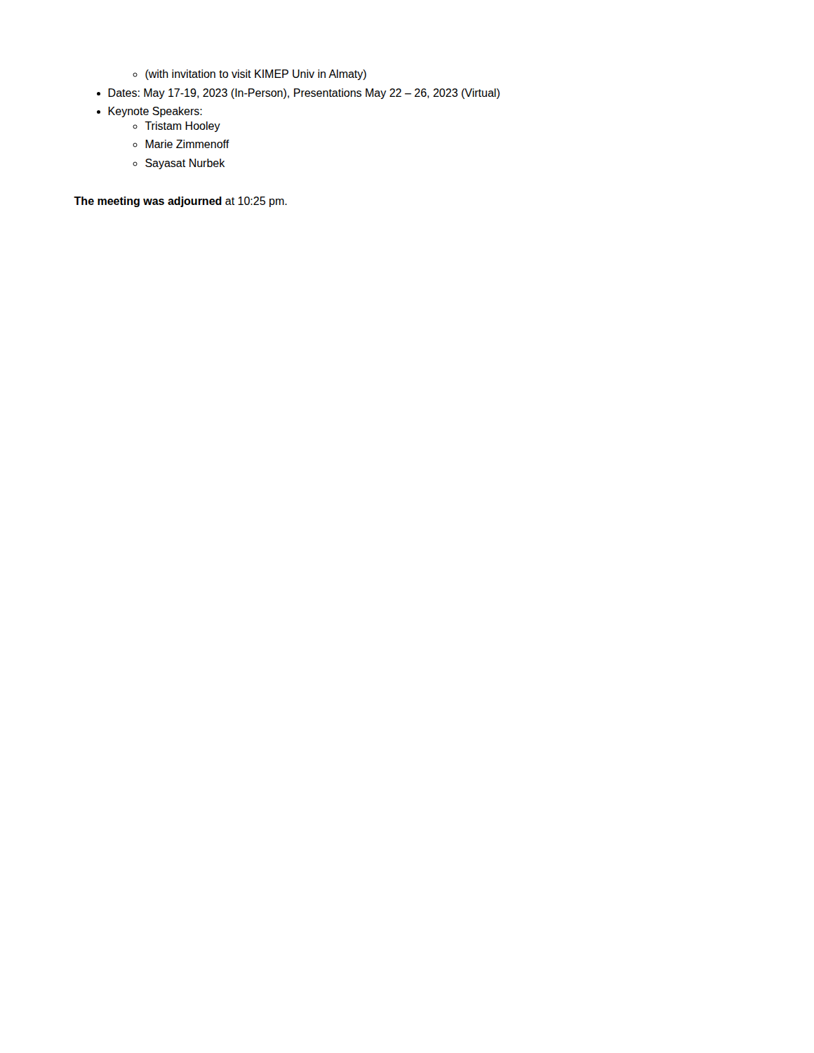(with invitation to visit KIMEP Univ in Almaty)
Dates: May 17-19, 2023 (In-Person), Presentations May 22 – 26, 2023 (Virtual)
Keynote Speakers:
Tristam Hooley
Marie Zimmenoff
Sayasat Nurbek
The meeting was adjourned at 10:25 pm.